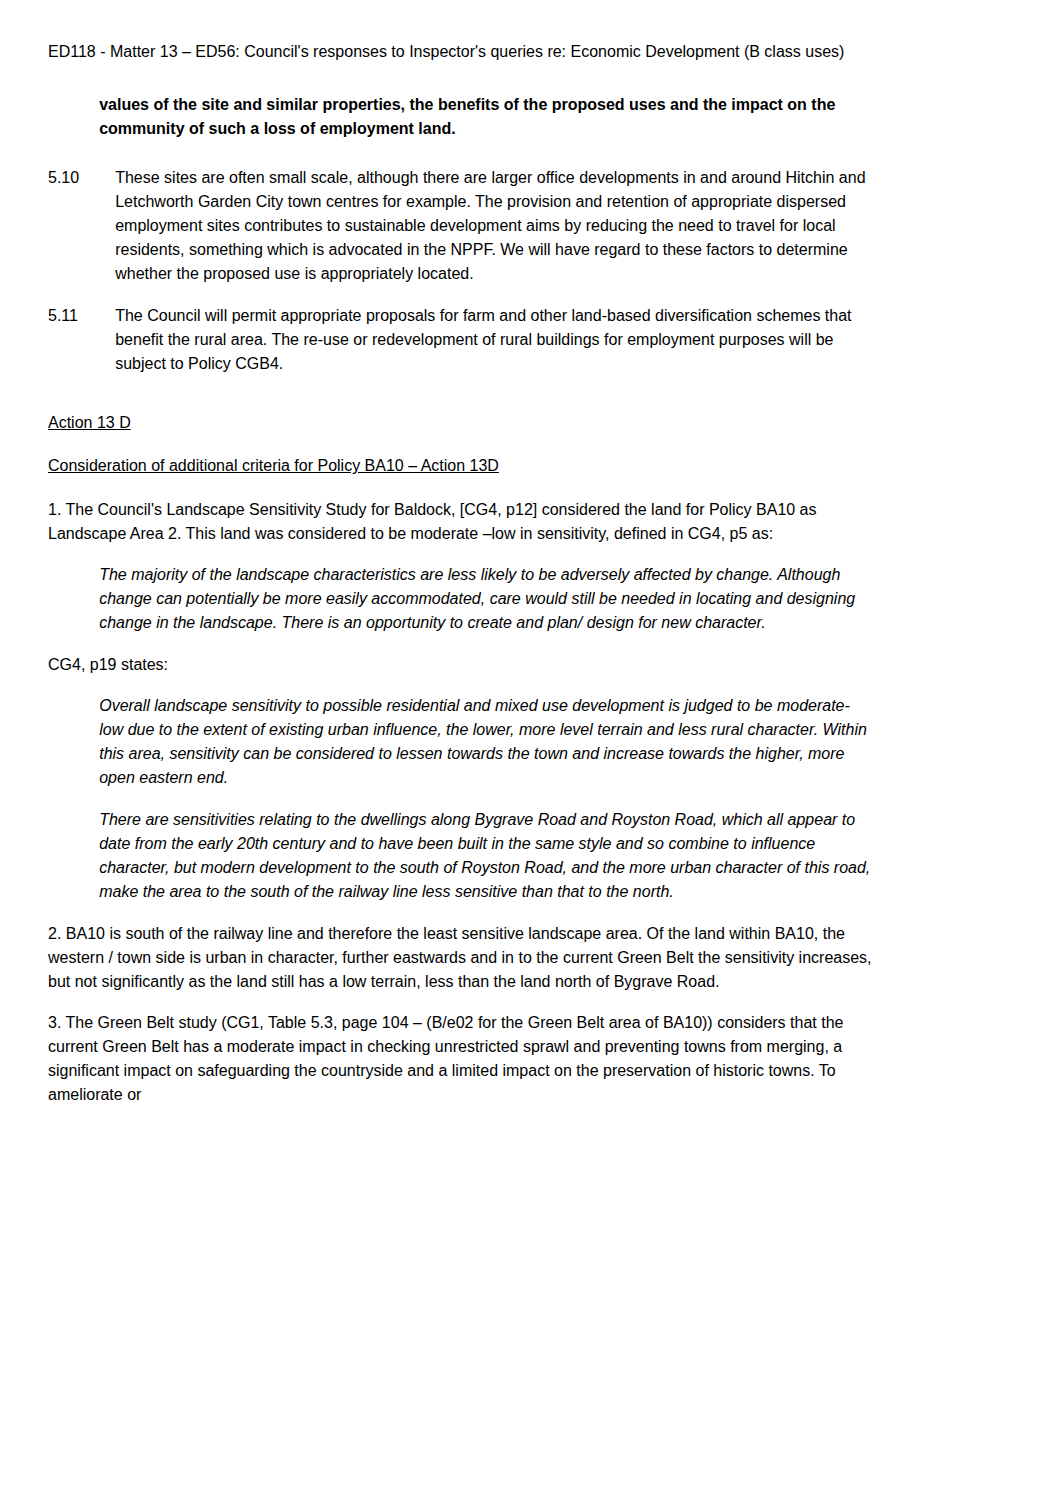ED118 - Matter 13 – ED56: Council's responses to Inspector's queries re: Economic Development (B class uses)
values of the site and similar properties, the benefits of the proposed uses and the impact on the community of such a loss of employment land.
5.10
These sites are often small scale, although there are larger office developments in and around Hitchin and Letchworth Garden City town centres for example. The provision and retention of appropriate dispersed employment sites contributes to sustainable development aims by reducing the need to travel for local residents, something which is advocated in the NPPF. We will have regard to these factors to determine whether the proposed use is appropriately located.
5.11
The Council will permit appropriate proposals for farm and other land-based diversification schemes that benefit the rural area. The re-use or redevelopment of rural buildings for employment purposes will be subject to Policy CGB4.
Action 13 D
Consideration of additional criteria for Policy BA10 – Action 13D
1. The Council's Landscape Sensitivity Study for Baldock, [CG4, p12] considered the land for Policy BA10 as Landscape Area 2. This land was considered to be moderate –low in sensitivity, defined in CG4, p5 as:
The majority of the landscape characteristics are less likely to be adversely affected by change. Although change can potentially be more easily accommodated, care would still be needed in locating and designing change in the landscape. There is an opportunity to create and plan/ design for new character.
CG4, p19 states:
Overall landscape sensitivity to possible residential and mixed use development is judged to be moderate-low due to the extent of existing urban influence, the lower, more level terrain and less rural character. Within this area, sensitivity can be considered to lessen towards the town and increase towards the higher, more open eastern end.
There are sensitivities relating to the dwellings along Bygrave Road and Royston Road, which all appear to date from the early 20th century and to have been built in the same style and so combine to influence character, but modern development to the south of Royston Road, and the more urban character of this road, make the area to the south of the railway line less sensitive than that to the north.
2. BA10 is south of the railway line and therefore the least sensitive landscape area. Of the land within BA10, the western / town side is urban in character, further eastwards and in to the current Green Belt the sensitivity increases, but not significantly as the land still has a low terrain, less than the land north of Bygrave Road.
3. The Green Belt study (CG1, Table 5.3, page 104 – (B/e02 for the Green Belt area of BA10)) considers that the current Green Belt has a moderate impact in checking unrestricted sprawl and preventing towns from merging, a significant impact on safeguarding the countryside and a limited impact on the preservation of historic towns. To ameliorate or